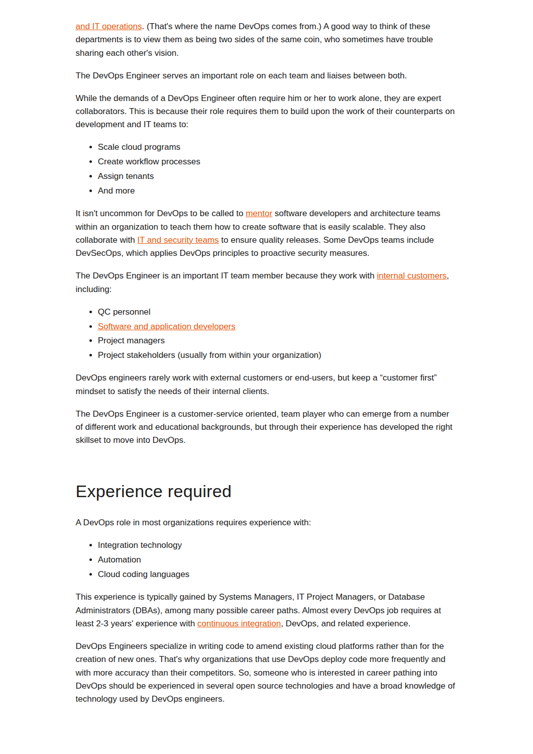and IT operations. (That's where the name DevOps comes from.) A good way to think of these departments is to view them as being two sides of the same coin, who sometimes have trouble sharing each other's vision.
The DevOps Engineer serves an important role on each team and liaises between both.
While the demands of a DevOps Engineer often require him or her to work alone, they are expert collaborators. This is because their role requires them to build upon the work of their counterparts on development and IT teams to:
Scale cloud programs
Create workflow processes
Assign tenants
And more
It isn't uncommon for DevOps to be called to mentor software developers and architecture teams within an organization to teach them how to create software that is easily scalable. They also collaborate with IT and security teams to ensure quality releases. Some DevOps teams include DevSecOps, which applies DevOps principles to proactive security measures.
The DevOps Engineer is an important IT team member because they work with internal customers, including:
QC personnel
Software and application developers
Project managers
Project stakeholders (usually from within your organization)
DevOps engineers rarely work with external customers or end-users, but keep a “customer first” mindset to satisfy the needs of their internal clients.
The DevOps Engineer is a customer-service oriented, team player who can emerge from a number of different work and educational backgrounds, but through their experience has developed the right skillset to move into DevOps.
Experience required
A DevOps role in most organizations requires experience with:
Integration technology
Automation
Cloud coding languages
This experience is typically gained by Systems Managers, IT Project Managers, or Database Administrators (DBAs), among many possible career paths. Almost every DevOps job requires at least 2-3 years' experience with continuous integration, DevOps, and related experience.
DevOps Engineers specialize in writing code to amend existing cloud platforms rather than for the creation of new ones. That's why organizations that use DevOps deploy code more frequently and with more accuracy than their competitors. So, someone who is interested in career pathing into DevOps should be experienced in several open source technologies and have a broad knowledge of technology used by DevOps engineers.